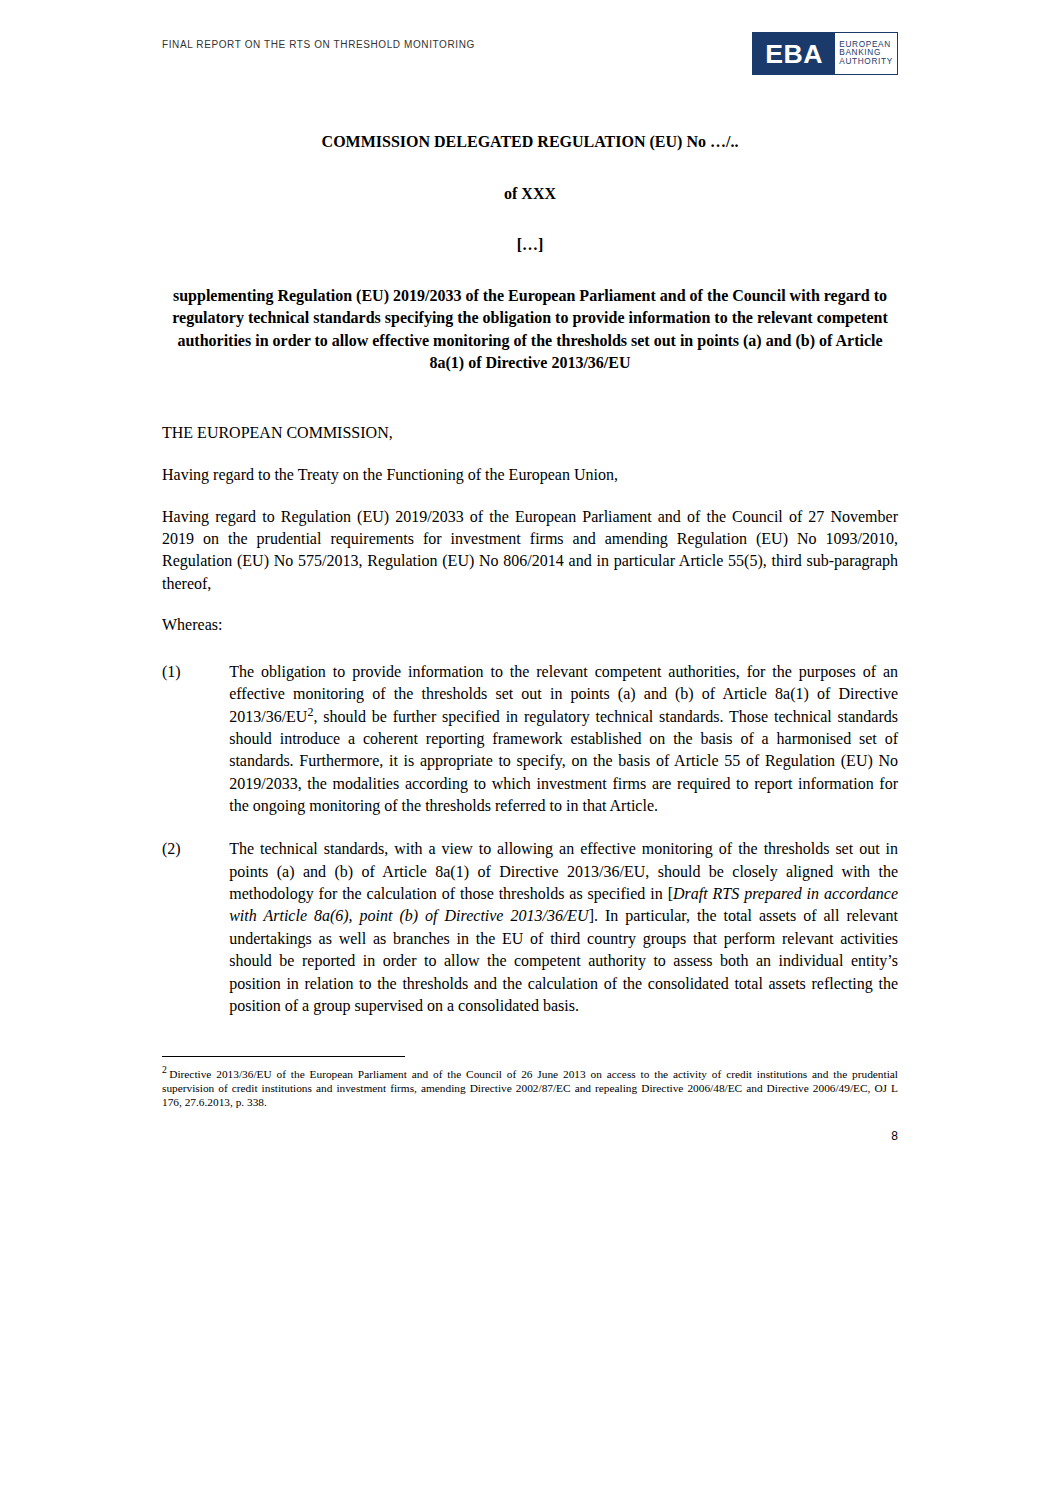Final report on the RTS on threshold monitoring
EBA
European Banking Authority
COMMISSION DELEGATED REGULATION (EU) No …/..
of XXX
[…]
supplementing Regulation (EU) 2019/2033 of the European Parliament and of the Council with regard to regulatory technical standards specifying the obligation to provide information to the relevant competent authorities in order to allow effective monitoring of the thresholds set out in points (a) and (b) of Article 8a(1) of Directive 2013/36/EU
THE EUROPEAN COMMISSION,
Having regard to the Treaty on the Functioning of the European Union,
Having regard to Regulation (EU) 2019/2033 of the European Parliament and of the Council of 27 November 2019 on the prudential requirements for investment firms and amending Regulation (EU) No 1093/2010, Regulation (EU) No 575/2013, Regulation (EU) No 806/2014 and in particular Article 55(5), third sub-paragraph thereof,
Whereas:
The obligation to provide information to the relevant competent authorities, for the purposes of an effective monitoring of the thresholds set out in points (a) and (b) of Article 8a(1) of Directive 2013/36/EU2, should be further specified in regulatory technical standards. Those technical standards should introduce a coherent reporting framework established on the basis of a harmonised set of standards. Furthermore, it is appropriate to specify, on the basis of Article 55 of Regulation (EU) No 2019/2033, the modalities according to which investment firms are required to report information for the ongoing monitoring of the thresholds referred to in that Article.
The technical standards, with a view to allowing an effective monitoring of the thresholds set out in points (a) and (b) of Article 8a(1) of Directive 2013/36/EU, should be closely aligned with the methodology for the calculation of those thresholds as specified in [Draft RTS prepared in accordance with Article 8a(6), point (b) of Directive 2013/36/EU]. In particular, the total assets of all relevant undertakings as well as branches in the EU of third country groups that perform relevant activities should be reported in order to allow the competent authority to assess both an individual entity’s position in relation to the thresholds and the calculation of the consolidated total assets reflecting the position of a group supervised on a consolidated basis.
2 Directive 2013/36/EU of the European Parliament and of the Council of 26 June 2013 on access to the activity of credit institutions and the prudential supervision of credit institutions and investment firms, amending Directive 2002/87/EC and repealing Directive 2006/48/EC and Directive 2006/49/EC, OJ L 176, 27.6.2013, p. 338.
8